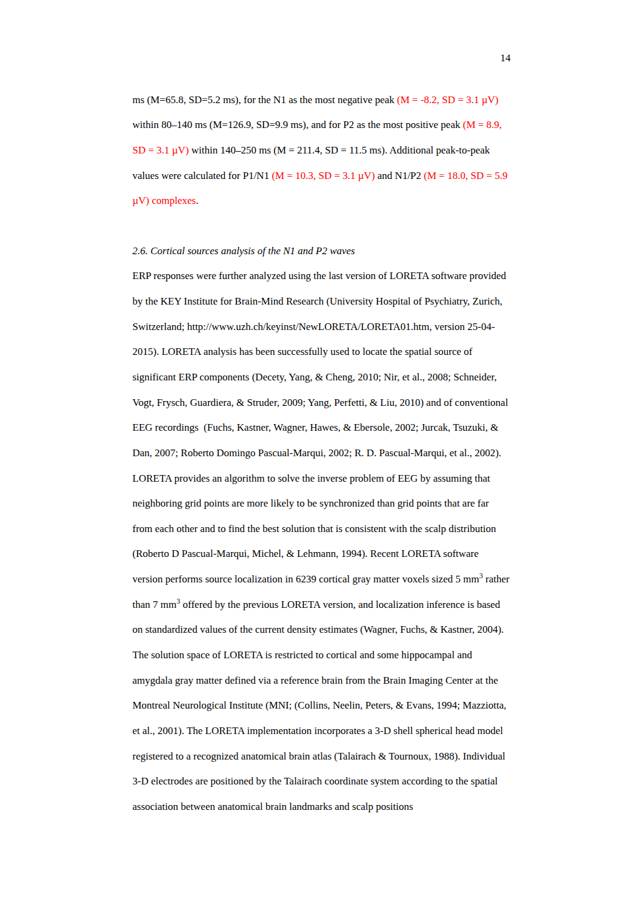14
ms (M=65.8, SD=5.2 ms), for the N1 as the most negative peak (M = -8.2, SD = 3.1 µV) within 80–140 ms (M=126.9, SD=9.9 ms), and for P2 as the most positive peak (M = 8.9, SD = 3.1 µV) within 140–250 ms (M = 211.4, SD = 11.5 ms). Additional peak-to-peak values were calculated for P1/N1 (M = 10.3, SD = 3.1 µV) and N1/P2 (M = 18.0, SD = 5.9 µV) complexes.
2.6. Cortical sources analysis of the N1 and P2 waves
ERP responses were further analyzed using the last version of LORETA software provided by the KEY Institute for Brain-Mind Research (University Hospital of Psychiatry, Zurich, Switzerland; http://www.uzh.ch/keyinst/NewLORETA/LORETA01.htm, version 25-04-2015). LORETA analysis has been successfully used to locate the spatial source of significant ERP components (Decety, Yang, & Cheng, 2010; Nir, et al., 2008; Schneider, Vogt, Frysch, Guardiera, & Struder, 2009; Yang, Perfetti, & Liu, 2010) and of conventional EEG recordings (Fuchs, Kastner, Wagner, Hawes, & Ebersole, 2002; Jurcak, Tsuzuki, & Dan, 2007; Roberto Domingo Pascual-Marqui, 2002; R. D. Pascual-Marqui, et al., 2002). LORETA provides an algorithm to solve the inverse problem of EEG by assuming that neighboring grid points are more likely to be synchronized than grid points that are far from each other and to find the best solution that is consistent with the scalp distribution (Roberto D Pascual-Marqui, Michel, & Lehmann, 1994). Recent LORETA software version performs source localization in 6239 cortical gray matter voxels sized 5 mm3 rather than 7 mm3 offered by the previous LORETA version, and localization inference is based on standardized values of the current density estimates (Wagner, Fuchs, & Kastner, 2004). The solution space of LORETA is restricted to cortical and some hippocampal and amygdala gray matter defined via a reference brain from the Brain Imaging Center at the Montreal Neurological Institute (MNI; (Collins, Neelin, Peters, & Evans, 1994; Mazziotta, et al., 2001). The LORETA implementation incorporates a 3-D shell spherical head model registered to a recognized anatomical brain atlas (Talairach & Tournoux, 1988). Individual 3-D electrodes are positioned by the Talairach coordinate system according to the spatial association between anatomical brain landmarks and scalp positions